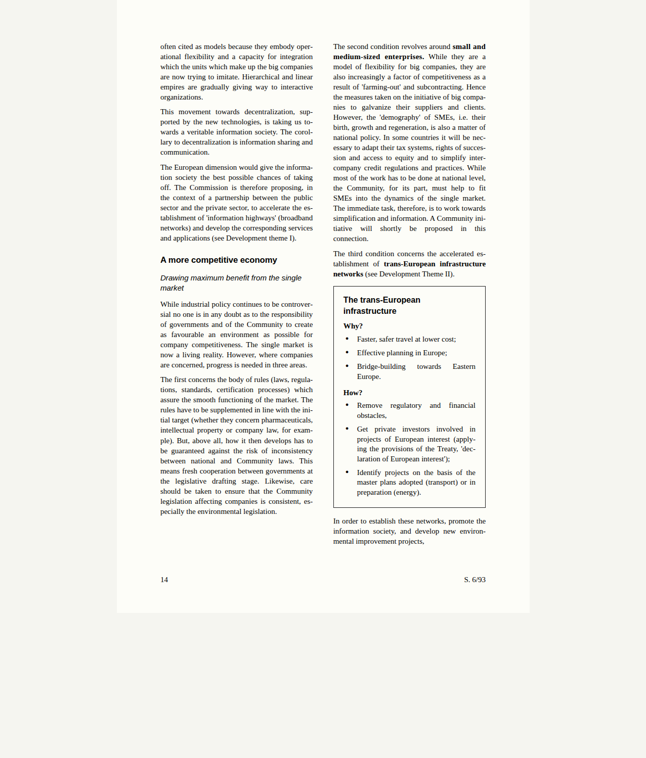often cited as models because they embody operational flexibility and a capacity for integration which the units which make up the big companies are now trying to imitate. Hierarchical and linear empires are gradually giving way to interactive organizations.
This movement towards decentralization, supported by the new technologies, is taking us towards a veritable information society. The corollary to decentralization is information sharing and communication.
The European dimension would give the information society the best possible chances of taking off. The Commission is therefore proposing, in the context of a partnership between the public sector and the private sector, to accelerate the establishment of 'information highways' (broadband networks) and develop the corresponding services and applications (see Development theme I).
A more competitive economy
Drawing maximum benefit from the single market
While industrial policy continues to be controversial no one is in any doubt as to the responsibility of governments and of the Community to create as favourable an environment as possible for company competitiveness. The single market is now a living reality. However, where companies are concerned, progress is needed in three areas.
The first concerns the body of rules (laws, regulations, standards, certification processes) which assure the smooth functioning of the market. The rules have to be supplemented in line with the initial target (whether they concern pharmaceuticals, intellectual property or company law, for example). But, above all, how it then develops has to be guaranteed against the risk of inconsistency between national and Community laws. This means fresh cooperation between governments at the legislative drafting stage. Likewise, care should be taken to ensure that the Community legislation affecting companies is consistent, especially the environmental legislation.
The second condition revolves around small and medium-sized enterprises. While they are a model of flexibility for big companies, they are also increasingly a factor of competitiveness as a result of 'farming-out' and subcontracting. Hence the measures taken on the initiative of big companies to galvanize their suppliers and clients. However, the 'demography' of SMEs, i.e. their birth, growth and regeneration, is also a matter of national policy. In some countries it will be necessary to adapt their tax systems, rights of succession and access to equity and to simplify intercompany credit regulations and practices. While most of the work has to be done at national level, the Community, for its part, must help to fit SMEs into the dynamics of the single market. The immediate task, therefore, is to work towards simplification and information. A Community initiative will shortly be proposed in this connection.
The third condition concerns the accelerated establishment of trans-European infrastructure networks (see Development Theme II).
The trans-European infrastructure
Why?
Faster, safer travel at lower cost;
Effective planning in Europe;
Bridge-building towards Eastern Europe.
How?
Remove regulatory and financial obstacles,
Get private investors involved in projects of European interest (applying the provisions of the Treaty, 'declaration of European interest');
Identify projects on the basis of the master plans adopted (transport) or in preparation (energy).
In order to establish these networks, promote the information society, and develop new environmental improvement projects,
14 S. 6/93